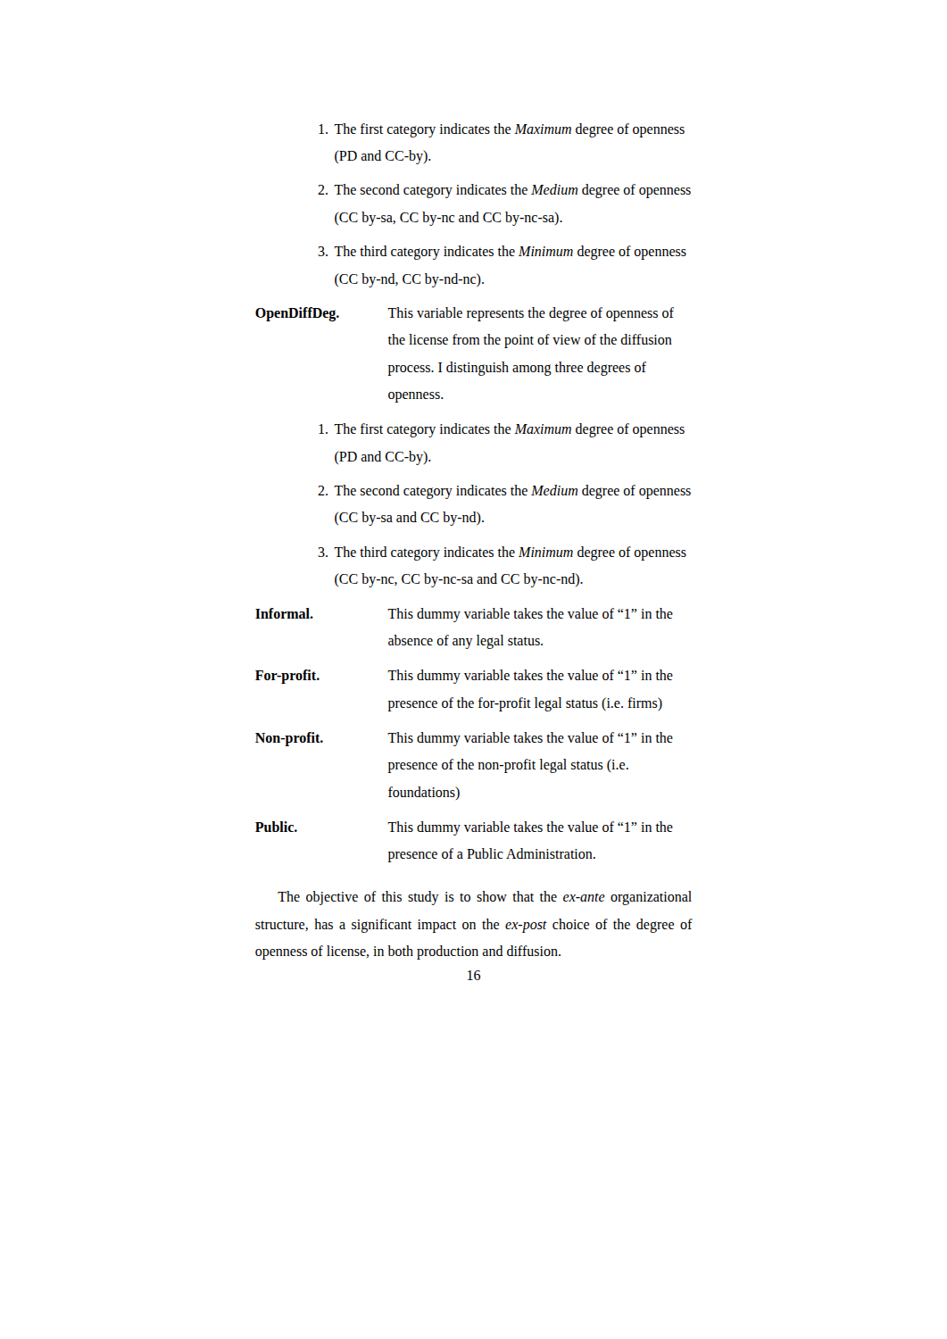The first category indicates the Maximum degree of openness (PD and CC-by).
The second category indicates the Medium degree of openness (CC by-sa, CC by-nc and CC by-nc-sa).
The third category indicates the Minimum degree of openness (CC by-nd, CC by-nd-nc).
OpenDiffDeg. This variable represents the degree of openness of the license from the point of view of the diffusion process. I distinguish among three degrees of openness.
The first category indicates the Maximum degree of openness (PD and CC-by).
The second category indicates the Medium degree of openness (CC by-sa and CC by-nd).
The third category indicates the Minimum degree of openness (CC by-nc, CC by-nc-sa and CC by-nc-nd).
Informal. This dummy variable takes the value of “1” in the absence of any legal status.
For-profit. This dummy variable takes the value of “1” in the presence of the for-profit legal status (i.e. firms)
Non-profit. This dummy variable takes the value of “1” in the presence of the non-profit legal status (i.e. foundations)
Public. This dummy variable takes the value of “1” in the presence of a Public Administration.
The objective of this study is to show that the ex-ante organizational structure, has a significant impact on the ex-post choice of the degree of openness of license, in both production and diffusion.
16